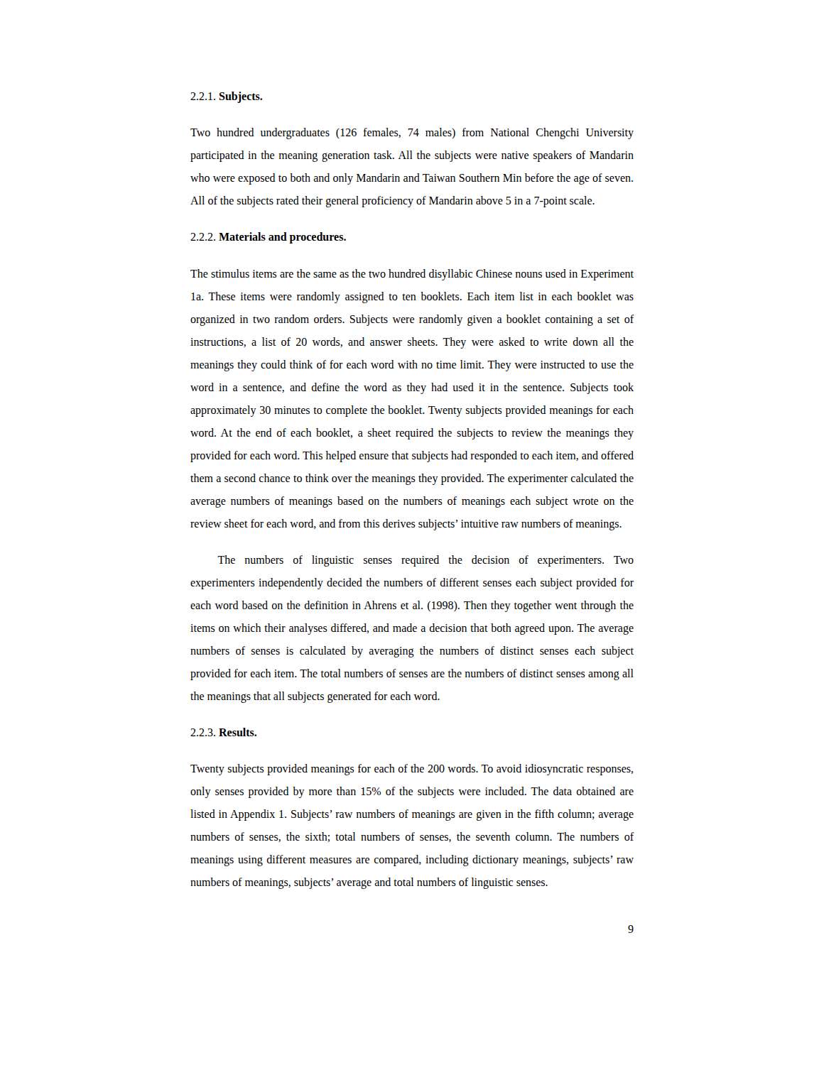2.2.1. Subjects.
Two hundred undergraduates (126 females, 74 males) from National Chengchi University participated in the meaning generation task. All the subjects were native speakers of Mandarin who were exposed to both and only Mandarin and Taiwan Southern Min before the age of seven. All of the subjects rated their general proficiency of Mandarin above 5 in a 7-point scale.
2.2.2. Materials and procedures.
The stimulus items are the same as the two hundred disyllabic Chinese nouns used in Experiment 1a. These items were randomly assigned to ten booklets. Each item list in each booklet was organized in two random orders. Subjects were randomly given a booklet containing a set of instructions, a list of 20 words, and answer sheets. They were asked to write down all the meanings they could think of for each word with no time limit. They were instructed to use the word in a sentence, and define the word as they had used it in the sentence. Subjects took approximately 30 minutes to complete the booklet. Twenty subjects provided meanings for each word. At the end of each booklet, a sheet required the subjects to review the meanings they provided for each word. This helped ensure that subjects had responded to each item, and offered them a second chance to think over the meanings they provided. The experimenter calculated the average numbers of meanings based on the numbers of meanings each subject wrote on the review sheet for each word, and from this derives subjects’ intuitive raw numbers of meanings.
The numbers of linguistic senses required the decision of experimenters. Two experimenters independently decided the numbers of different senses each subject provided for each word based on the definition in Ahrens et al. (1998). Then they together went through the items on which their analyses differed, and made a decision that both agreed upon. The average numbers of senses is calculated by averaging the numbers of distinct senses each subject provided for each item. The total numbers of senses are the numbers of distinct senses among all the meanings that all subjects generated for each word.
2.2.3. Results.
Twenty subjects provided meanings for each of the 200 words. To avoid idiosyncratic responses, only senses provided by more than 15% of the subjects were included. The data obtained are listed in Appendix 1. Subjects’ raw numbers of meanings are given in the fifth column; average numbers of senses, the sixth; total numbers of senses, the seventh column. The numbers of meanings using different measures are compared, including dictionary meanings, subjects’ raw numbers of meanings, subjects’ average and total numbers of linguistic senses.
9